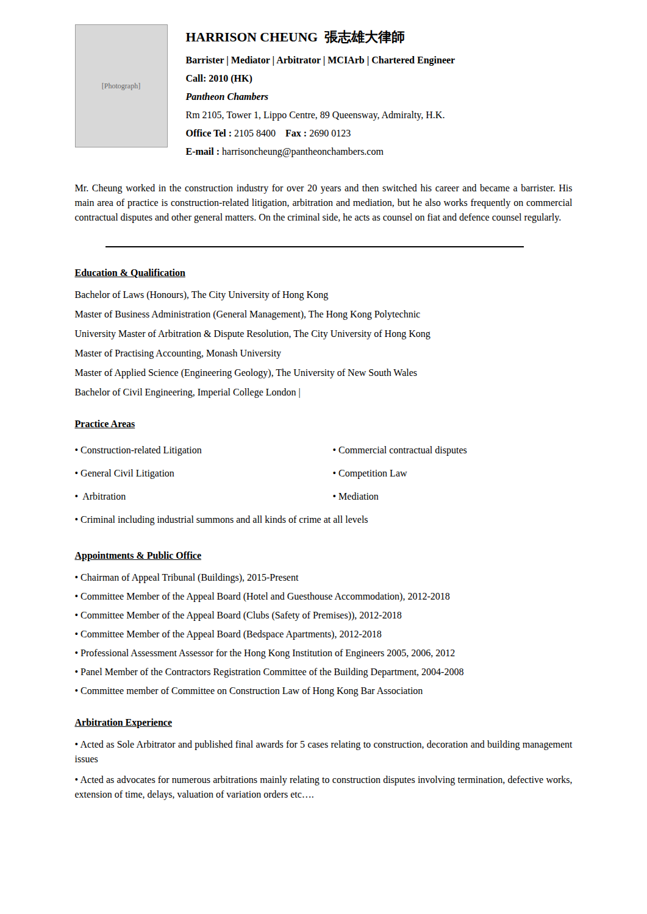[Photograph]
HARRISON CHEUNG 張志雄大律師
Barrister | Mediator | Arbitrator | MCIArb | Chartered Engineer
Call: 2010 (HK)
Pantheon Chambers
Rm 2105, Tower 1, Lippo Centre, 89 Queensway, Admiralty, H.K.
Office Tel : 2105 8400 Fax : 2690 0123
E-mail : harrisoncheung@pantheonchambers.com
Mr. Cheung worked in the construction industry for over 20 years and then switched his career and became a barrister. His main area of practice is construction-related litigation, arbitration and mediation, but he also works frequently on commercial contractual disputes and other general matters. On the criminal side, he acts as counsel on fiat and defence counsel regularly.
Education & Qualification
Bachelor of Laws (Honours), The City University of Hong Kong
Master of Business Administration (General Management), The Hong Kong Polytechnic
University Master of Arbitration & Dispute Resolution, The City University of Hong Kong
Master of Practising Accounting, Monash University
Master of Applied Science (Engineering Geology), The University of New South Wales
Bachelor of Civil Engineering, Imperial College London |
Practice Areas
• Construction-related Litigation
• Commercial contractual disputes
• General Civil Litigation
• Competition Law
• Arbitration
• Mediation
• Criminal including industrial summons and all kinds of crime at all levels
Appointments & Public Office
• Chairman of Appeal Tribunal (Buildings), 2015-Present
• Committee Member of the Appeal Board (Hotel and Guesthouse Accommodation), 2012-2018
• Committee Member of the Appeal Board (Clubs (Safety of Premises)), 2012-2018
• Committee Member of the Appeal Board (Bedspace Apartments), 2012-2018
• Professional Assessment Assessor for the Hong Kong Institution of Engineers 2005, 2006, 2012
• Panel Member of the Contractors Registration Committee of the Building Department, 2004-2008
• Committee member of Committee on Construction Law of Hong Kong Bar Association
Arbitration Experience
• Acted as Sole Arbitrator and published final awards for 5 cases relating to construction, decoration and building management issues
• Acted as advocates for numerous arbitrations mainly relating to construction disputes involving termination, defective works, extension of time, delays, valuation of variation orders etc….